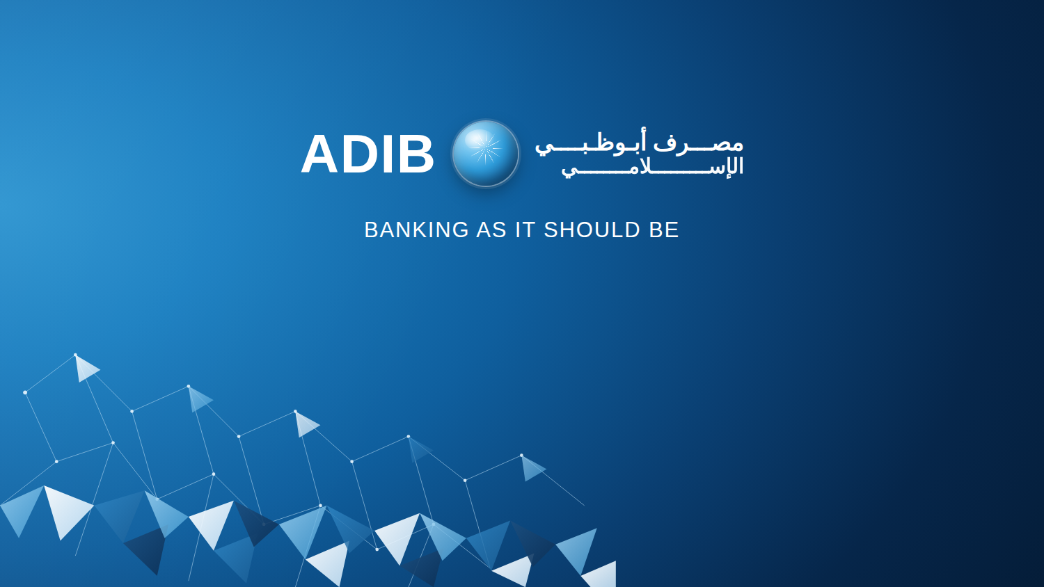ADIB
مصـــرف أبـوظـبــــي الإســـــــــلامــــــــي
BANKING AS IT SHOULD BE